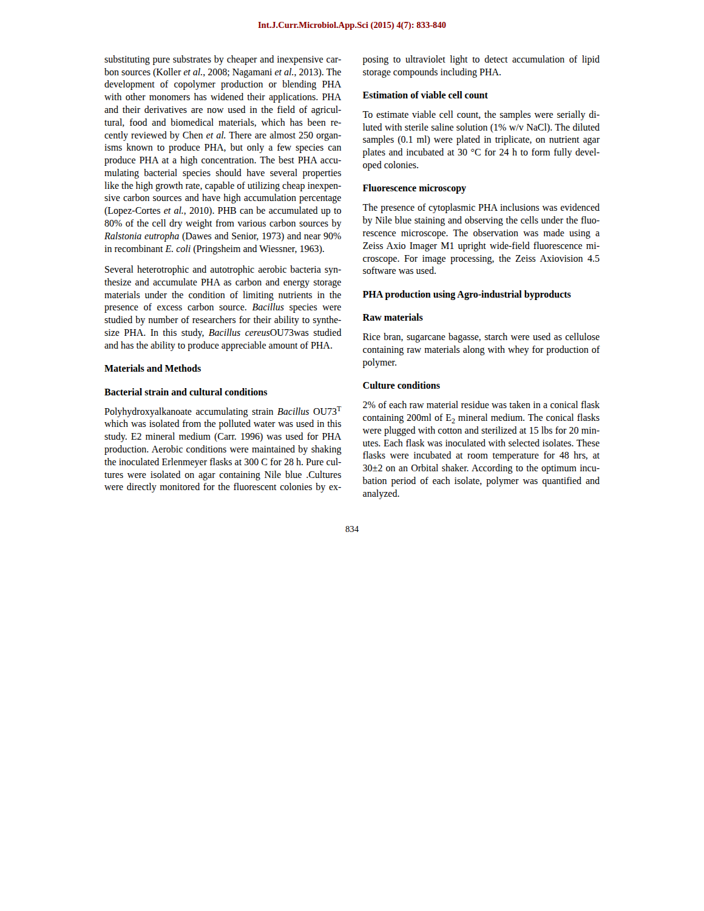Int.J.Curr.Microbiol.App.Sci (2015) 4(7): 833-840
substituting pure substrates by cheaper and inexpensive carbon sources (Koller et al., 2008; Nagamani et al., 2013). The development of copolymer production or blending PHA with other monomers has widened their applications. PHA and their derivatives are now used in the field of agricultural, food and biomedical materials, which has been recently reviewed by Chen et al. There are almost 250 organisms known to produce PHA, but only a few species can produce PHA at a high concentration. The best PHA accumulating bacterial species should have several properties like the high growth rate, capable of utilizing cheap inexpensive carbon sources and have high accumulation percentage (Lopez-Cortes et al., 2010). PHB can be accumulated up to 80% of the cell dry weight from various carbon sources by Ralstonia eutropha (Dawes and Senior, 1973) and near 90% in recombinant E. coli (Pringsheim and Wiessner, 1963).
Several heterotrophic and autotrophic aerobic bacteria synthesize and accumulate PHA as carbon and energy storage materials under the condition of limiting nutrients in the presence of excess carbon source. Bacillus species were studied by number of researchers for their ability to synthesize PHA. In this study, Bacillus cereus OU73was studied and has the ability to produce appreciable amount of PHA.
Materials and Methods
Bacterial strain and cultural conditions
Polyhydroxyalkanoate accumulating strain Bacillus OU73T which was isolated from the polluted water was used in this study. E2 mineral medium (Carr. 1996) was used for PHA production. Aerobic conditions were maintained by shaking the inoculated Erlenmeyer flasks at 300 C for 28 h. Pure cultures were isolated on agar containing Nile blue .Cultures were directly monitored for the fluorescent colonies by exposing to ultraviolet light to detect accumulation of lipid storage compounds including PHA.
Estimation of viable cell count
To estimate viable cell count, the samples were serially diluted with sterile saline solution (1% w/v NaCl). The diluted samples (0.1 ml) were plated in triplicate, on nutrient agar plates and incubated at 30 °C for 24 h to form fully developed colonies.
Fluorescence microscopy
The presence of cytoplasmic PHA inclusions was evidenced by Nile blue staining and observing the cells under the fluorescence microscope. The observation was made using a Zeiss Axio Imager M1 upright wide-field fluorescence microscope. For image processing, the Zeiss Axiovision 4.5 software was used.
PHA production using Agro-industrial byproducts
Raw materials
Rice bran, sugarcane bagasse, starch were used as cellulose containing raw materials along with whey for production of polymer.
Culture conditions
2% of each raw material residue was taken in a conical flask containing 200ml of E2 mineral medium. The conical flasks were plugged with cotton and sterilized at 15 lbs for 20 minutes. Each flask was inoculated with selected isolates. These flasks were incubated at room temperature for 48 hrs, at 30±2 on an Orbital shaker. According to the optimum incubation period of each isolate, polymer was quantified and analyzed.
834